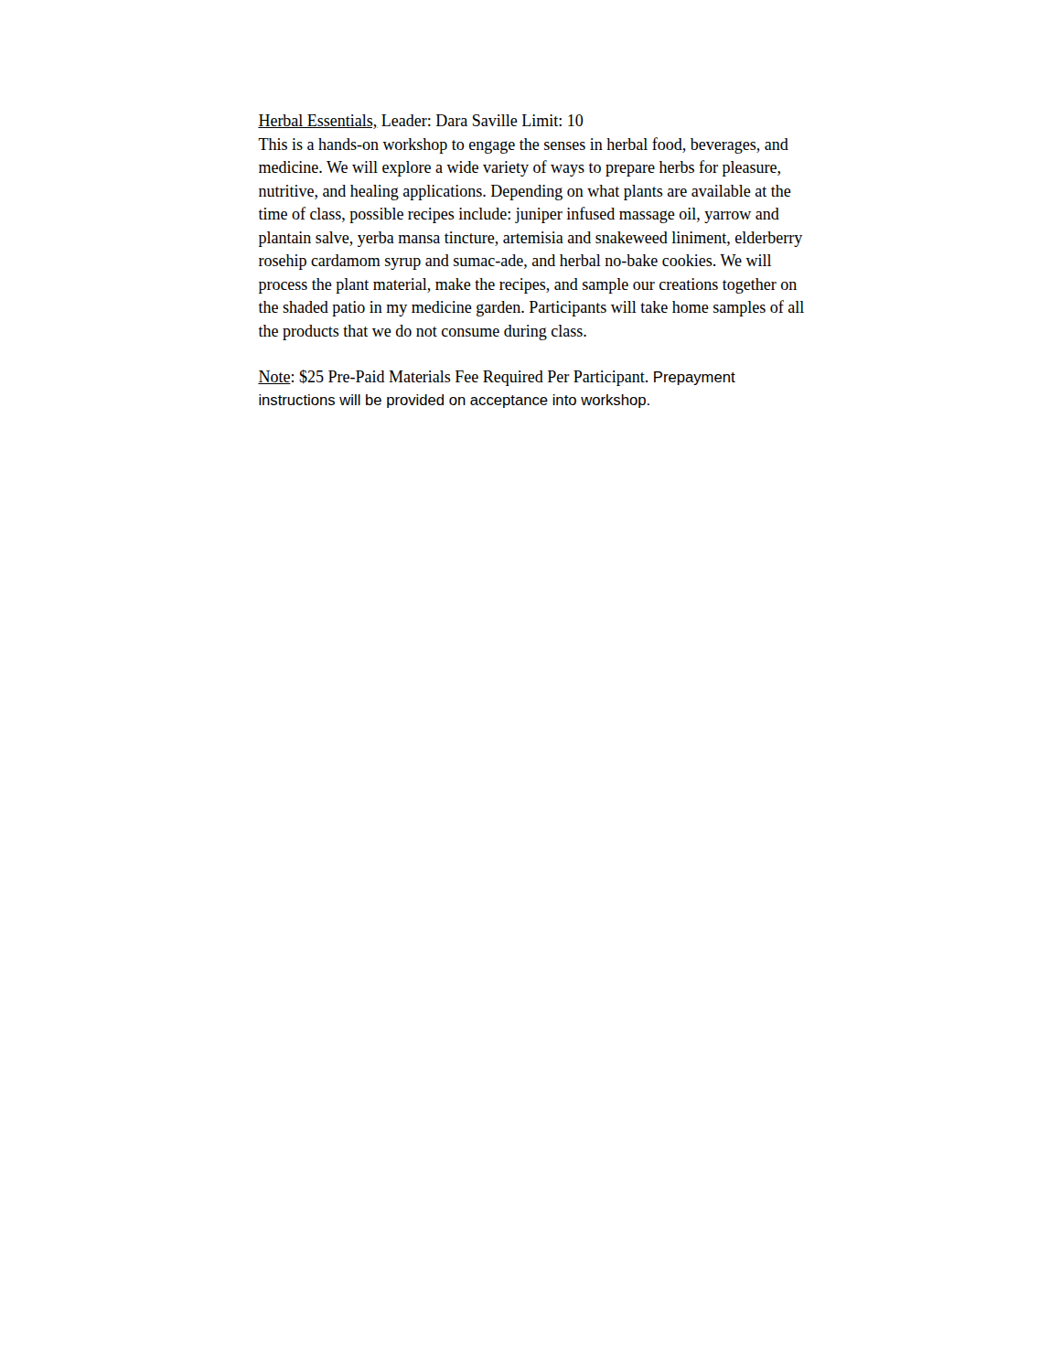Herbal Essentials, Leader: Dara Saville Limit: 10
This is a hands-on workshop to engage the senses in herbal food, beverages, and medicine. We will explore a wide variety of ways to prepare herbs for pleasure, nutritive, and healing applications. Depending on what plants are available at the time of class, possible recipes include: juniper infused massage oil, yarrow and plantain salve, yerba mansa tincture, artemisia and snakeweed liniment, elderberry rosehip cardamom syrup and sumac-ade, and herbal no-bake cookies. We will process the plant material, make the recipes, and sample our creations together on the shaded patio in my medicine garden. Participants will take home samples of all the products that we do not consume during class.
Note: $25 Pre-Paid Materials Fee Required Per Participant. Prepayment instructions will be provided on acceptance into workshop.